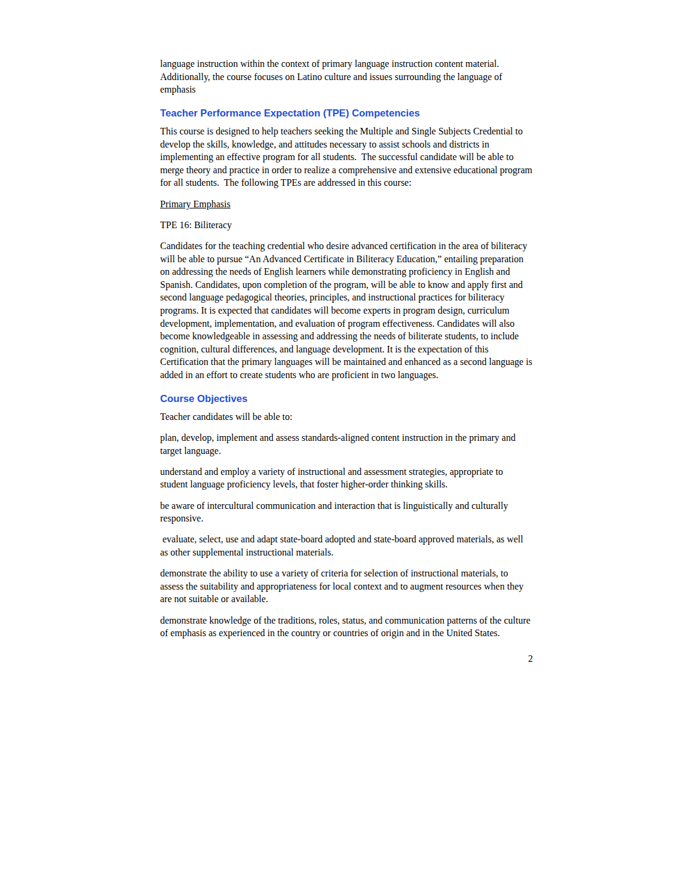language instruction within the context of primary language instruction content material. Additionally, the course focuses on Latino culture and issues surrounding the language of emphasis
Teacher Performance Expectation (TPE) Competencies
This course is designed to help teachers seeking the Multiple and Single Subjects Credential to develop the skills, knowledge, and attitudes necessary to assist schools and districts in implementing an effective program for all students. The successful candidate will be able to merge theory and practice in order to realize a comprehensive and extensive educational program for all students. The following TPEs are addressed in this course:
Primary Emphasis
TPE 16: Biliteracy
Candidates for the teaching credential who desire advanced certification in the area of biliteracy will be able to pursue “An Advanced Certificate in Biliteracy Education,” entailing preparation on addressing the needs of English learners while demonstrating proficiency in English and Spanish. Candidates, upon completion of the program, will be able to know and apply first and second language pedagogical theories, principles, and instructional practices for biliteracy programs. It is expected that candidates will become experts in program design, curriculum development, implementation, and evaluation of program effectiveness. Candidates will also become knowledgeable in assessing and addressing the needs of biliterate students, to include cognition, cultural differences, and language development. It is the expectation of this Certification that the primary languages will be maintained and enhanced as a second language is added in an effort to create students who are proficient in two languages.
Course Objectives
Teacher candidates will be able to:
plan, develop, implement and assess standards-aligned content instruction in the primary and target language.
understand and employ a variety of instructional and assessment strategies, appropriate to student language proficiency levels, that foster higher-order thinking skills.
be aware of intercultural communication and interaction that is linguistically and culturally responsive.
evaluate, select, use and adapt state-board adopted and state-board approved materials, as well as other supplemental instructional materials.
demonstrate the ability to use a variety of criteria for selection of instructional materials, to
assess the suitability and appropriateness for local context and to augment resources when they
are not suitable or available.
demonstrate knowledge of the traditions, roles, status, and communication patterns of the culture of emphasis as experienced in the country or countries of origin and in the United States.
2